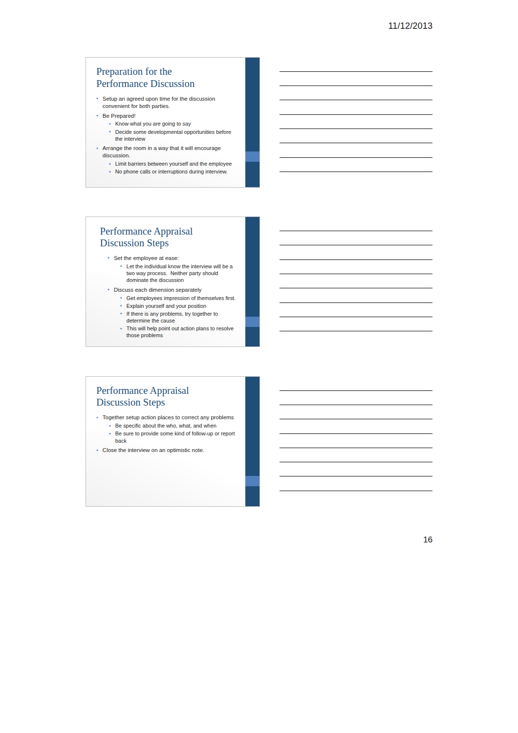11/12/2013
Preparation for the
Performance Discussion
Setup an agreed upon time for the discussion convenient for both parties.
Be Prepared!
Know what you are going to say
Decide some developmental opportunities before the interview
Arrange the room in a way that it will encourage discussion.
Limit barriers between yourself and the employee
No phone calls or interruptions during interview.
Performance Appraisal
Discussion Steps
Set the employee at ease:
Let the individual know the interview will be a two way process. Neither party should dominate the discussion
Discuss each dimension separately
Get employees impression of themselves first.
Explain yourself and your position
If there is any problems, try together to determine the cause
This will help point out action plans to resolve those problems
Performance Appraisal
Discussion Steps
Together setup action places to correct any problems
Be specific about the who, what, and when
Be sure to provide some kind of follow-up or report back
Close the interview on an optimistic note.
16